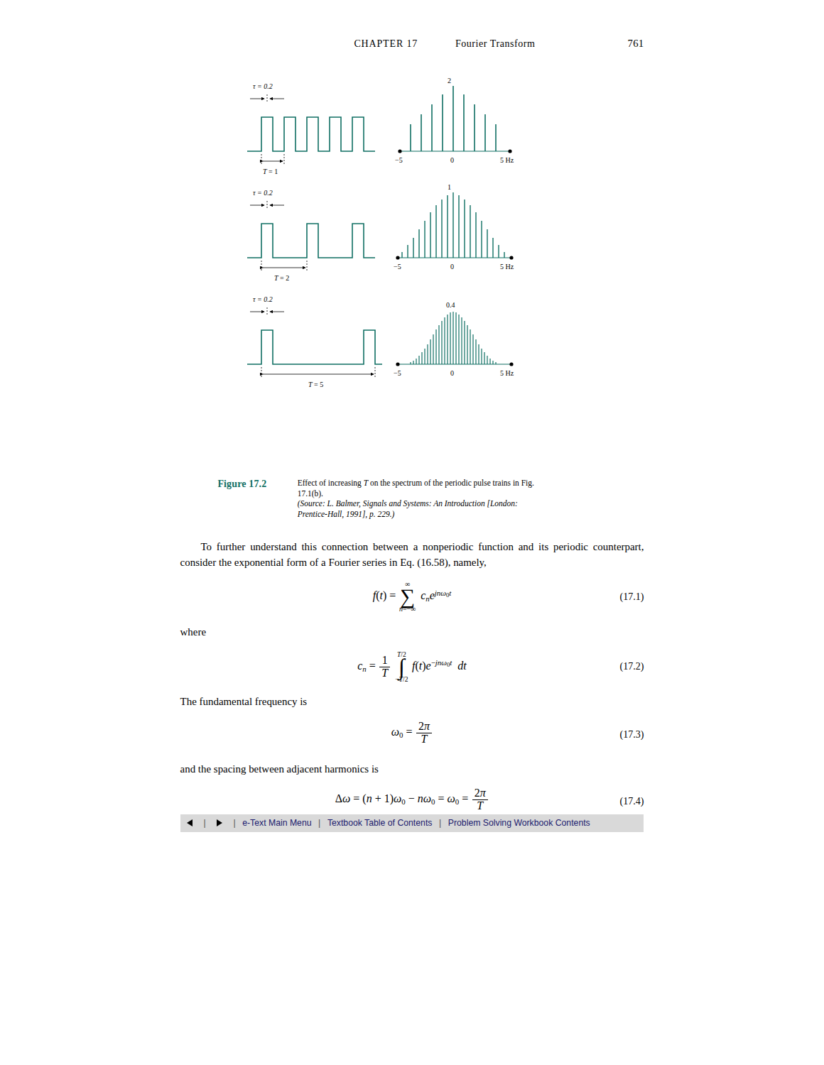CHAPTER 17 Fourier Transform 761
τ = 0.2 T = 1 2 −5 0 5 Hz τ = 0.2 T = 2 1 −5 0 5 Hz τ = 0.2 T = 5 0.4 −5 0 5 Hz
Figure 17.2
Effect of increasing T on the spectrum of the periodic pulse trains in Fig. 17.1(b).
(Source: L. Balmer, Signals and Systems: An Introduction [London: Prentice-Hall, 1991], p. 229.)
To further understand this connection between a nonperiodic function and its periodic counterpart, consider the exponential form of a Fourier series in Eq. (16.58), namely,
f(t) = ∞ ∑ n=−∞ cnejnω 0 t
(17.1)
where
cn = 1 T T/2 ∫ −T/2 f(t)e−jnω 0 t dt
(17.2)
The fundamental frequency is
ω 0 = 2π T
(17.3)
and the spacing between adjacent harmonics is
Δω = (n + 1)ω 0 − nω 0 = ω 0 = 2π T
(17.4)
|
| e-Text Main Menu | Textbook Table of Contents | Problem Solving Workbook Contents